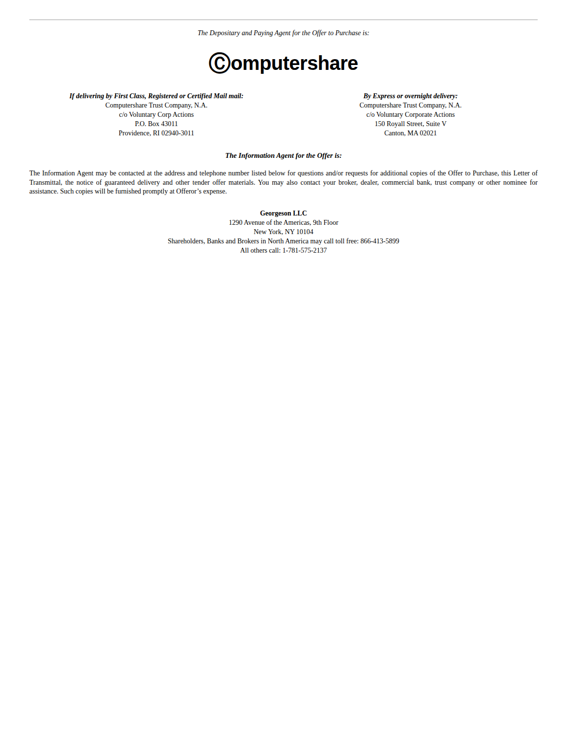The Depositary and Paying Agent for the Offer to Purchase is:
Ⓒomputershare
| If delivering by First Class, Registered or Certified Mail mail: Computershare Trust Company, N.A. c/o Voluntary Corp Actions P.O. Box 43011 Providence, RI 02940-3011 | By Express or overnight delivery: Computershare Trust Company, N.A. c/o Voluntary Corporate Actions 150 Royall Street, Suite V Canton, MA 02021 |
The Information Agent for the Offer is:
The Information Agent may be contacted at the address and telephone number listed below for questions and/or requests for additional copies of the Offer to Purchase, this Letter of Transmittal, the notice of guaranteed delivery and other tender offer materials. You may also contact your broker, dealer, commercial bank, trust company or other nominee for assistance. Such copies will be furnished promptly at Offeror’s expense.
Georgeson LLC
1290 Avenue of the Americas, 9th Floor
New York, NY 10104
Shareholders, Banks and Brokers in North America may call toll free: 866-413-5899
All others call: 1-781-575-2137